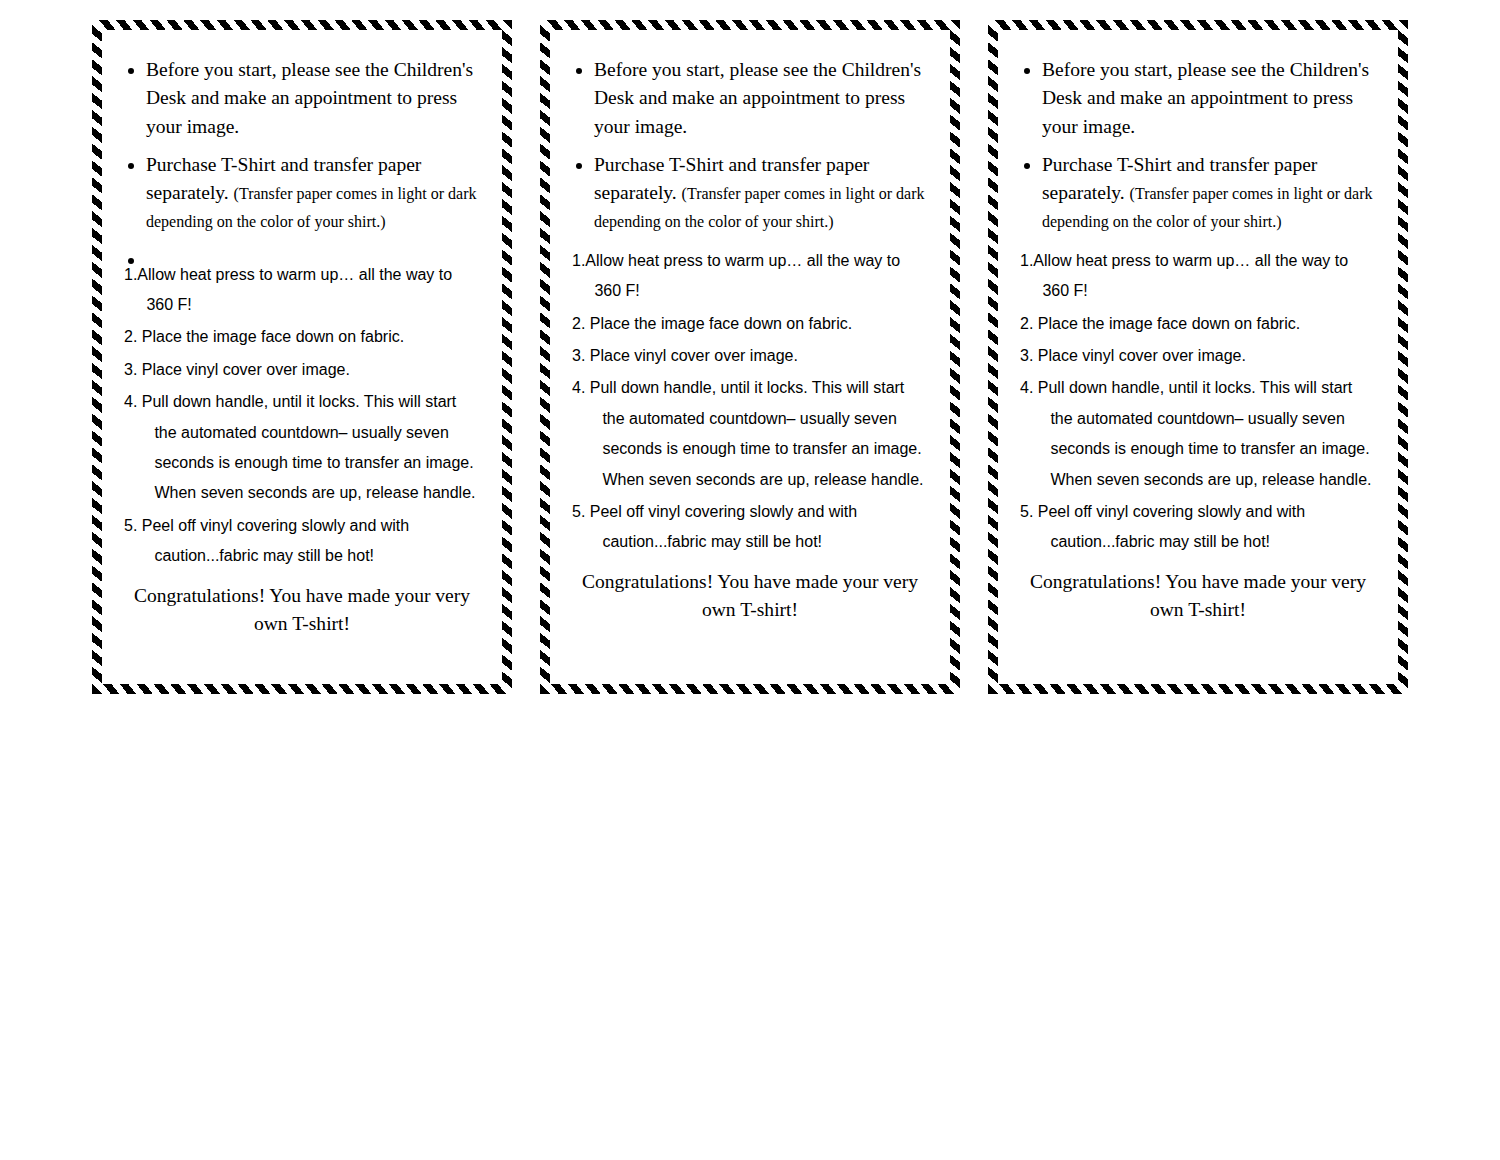Before you start, please see the Children's Desk and make an appointment to press your image.
Purchase T-Shirt and transfer paper separately. (Transfer paper comes in light or dark depending on the color of your shirt.)
Allow heat press to warm up… all the way to 360 F!
Place the image face down on fabric.
Place vinyl cover over image.
Pull down handle, until it locks. This will start the automated countdown– usually seven seconds is enough time to transfer an image. When seven seconds are up, release handle.
Peel off vinyl covering slowly and with caution...fabric may still be hot!
Congratulations! You have made your very own T-shirt!
Before you start, please see the Children's Desk and make an appointment to press your image.
Purchase T-Shirt and transfer paper separately. (Transfer paper comes in light or dark depending on the color of your shirt.)
Allow heat press to warm up… all the way to 360 F!
Place the image face down on fabric.
Place vinyl cover over image.
Pull down handle, until it locks. This will start the automated countdown– usually seven seconds is enough time to transfer an image. When seven seconds are up, release handle.
Peel off vinyl covering slowly and with caution...fabric may still be hot!
Congratulations! You have made your very own T-shirt!
Before you start, please see the Children's Desk and make an appointment to press your image.
Purchase T-Shirt and transfer paper separately. (Transfer paper comes in light or dark depending on the color of your shirt.)
Allow heat press to warm up… all the way to 360 F!
Place the image face down on fabric.
Place vinyl cover over image.
Pull down handle, until it locks. This will start the automated countdown– usually seven seconds is enough time to transfer an image. When seven seconds are up, release handle.
Peel off vinyl covering slowly and with caution...fabric may still be hot!
Congratulations! You have made your very own T-shirt!